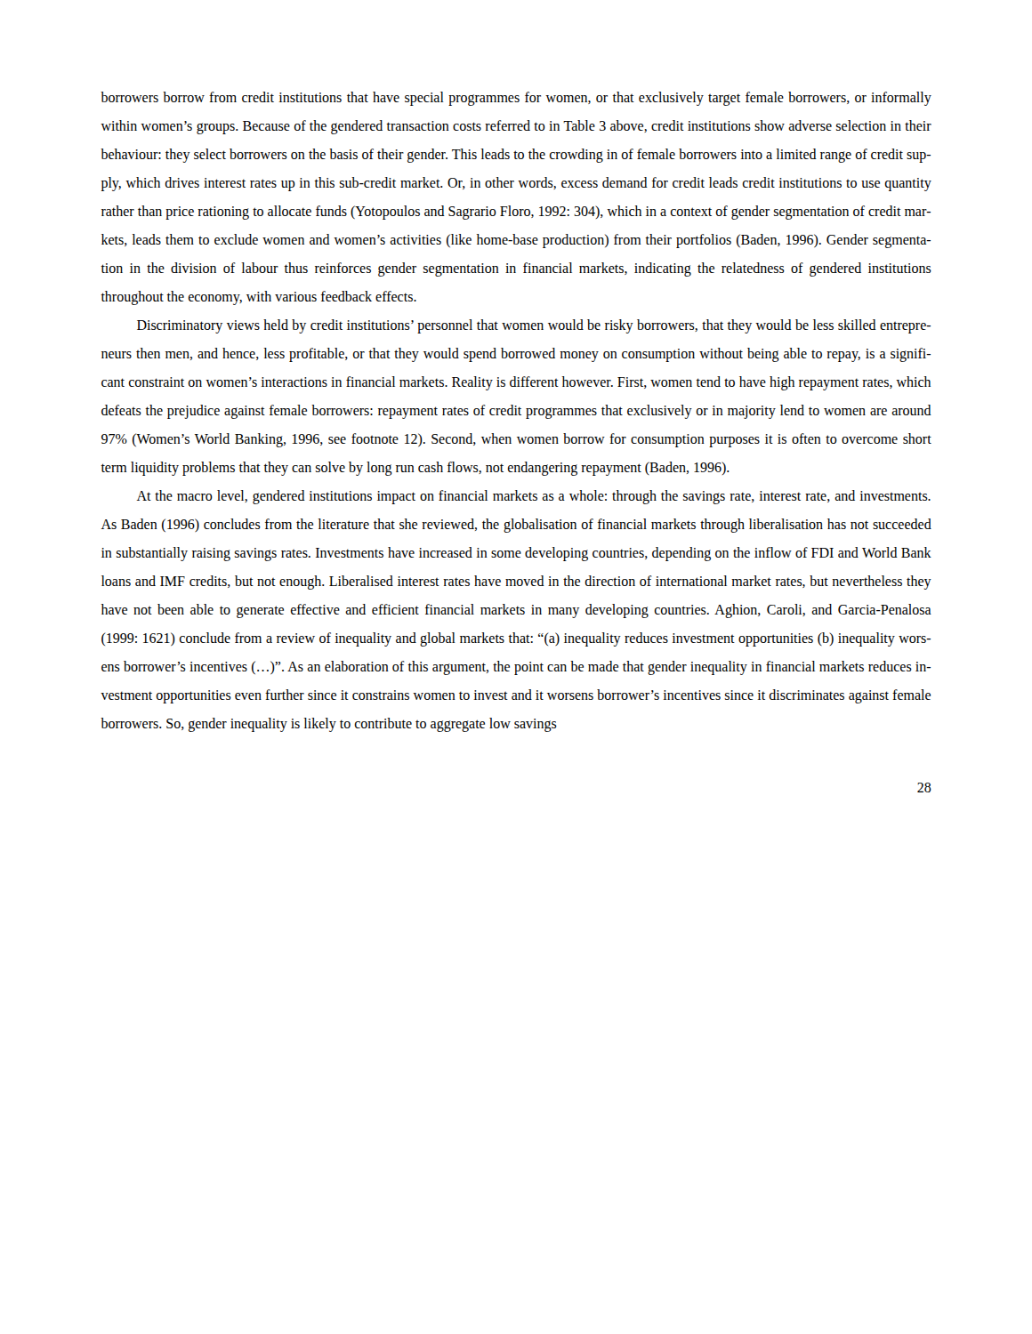borrowers borrow from credit institutions that have special programmes for women, or that exclusively target female borrowers, or informally within women’s groups. Because of the gendered transaction costs referred to in Table 3 above, credit institutions show adverse selection in their behaviour: they select borrowers on the basis of their gender. This leads to the crowding in of female borrowers into a limited range of credit supply, which drives interest rates up in this sub-credit market. Or, in other words, excess demand for credit leads credit institutions to use quantity rather than price rationing to allocate funds (Yotopoulos and Sagrario Floro, 1992: 304), which in a context of gender segmentation of credit markets, leads them to exclude women and women’s activities (like home-base production) from their portfolios (Baden, 1996). Gender segmentation in the division of labour thus reinforces gender segmentation in financial markets, indicating the relatedness of gendered institutions throughout the economy, with various feedback effects.
Discriminatory views held by credit institutions’ personnel that women would be risky borrowers, that they would be less skilled entrepreneurs then men, and hence, less profitable, or that they would spend borrowed money on consumption without being able to repay, is a significant constraint on women’s interactions in financial markets. Reality is different however. First, women tend to have high repayment rates, which defeats the prejudice against female borrowers: repayment rates of credit programmes that exclusively or in majority lend to women are around 97% (Women’s World Banking, 1996, see footnote 12). Second, when women borrow for consumption purposes it is often to overcome short term liquidity problems that they can solve by long run cash flows, not endangering repayment (Baden, 1996).
At the macro level, gendered institutions impact on financial markets as a whole: through the savings rate, interest rate, and investments. As Baden (1996) concludes from the literature that she reviewed, the globalisation of financial markets through liberalisation has not succeeded in substantially raising savings rates. Investments have increased in some developing countries, depending on the inflow of FDI and World Bank loans and IMF credits, but not enough. Liberalised interest rates have moved in the direction of international market rates, but nevertheless they have not been able to generate effective and efficient financial markets in many developing countries. Aghion, Caroli, and Garcia-Penalosa (1999: 1621) conclude from a review of inequality and global markets that: “(a) inequality reduces investment opportunities (b) inequality worsens borrower’s incentives (…)”. As an elaboration of this argument, the point can be made that gender inequality in financial markets reduces investment opportunities even further since it constrains women to invest and it worsens borrower’s incentives since it discriminates against female borrowers. So, gender inequality is likely to contribute to aggregate low savings
28